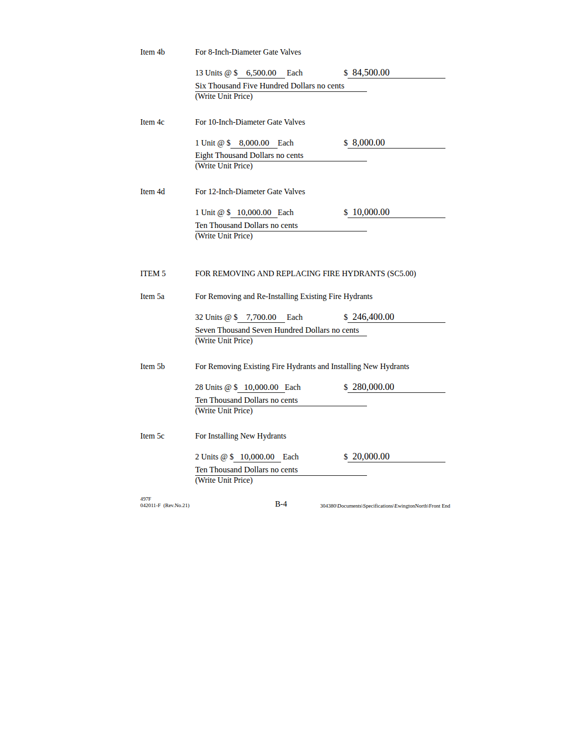Item 4b
For 8-Inch-Diameter Gate Valves
13 Units @ $6,500.00 Each
$84,500.00
Six Thousand Five Hundred Dollars no cents (Write Unit Price)
Item 4c
For 10-Inch-Diameter Gate Valves
1 Unit @ $8,000.00 Each
$8,000.00
Eight Thousand Dollars no cents (Write Unit Price)
Item 4d
For 12-Inch-Diameter Gate Valves
1 Unit @ $10,000.00 Each
$10,000.00
Ten Thousand Dollars no cents (Write Unit Price)
ITEM 5
FOR REMOVING AND REPLACING FIRE HYDRANTS (SC5.00)
Item 5a
For Removing and Re-Installing Existing Fire Hydrants
32 Units @ $7,700.00 Each
$246,400.00
Seven Thousand Seven Hundred Dollars no cents (Write Unit Price)
Item 5b
For Removing Existing Fire Hydrants and Installing New Hydrants
28 Units @ $10,000.00 Each
$280,000.00
Ten Thousand Dollars no cents (Write Unit Price)
Item 5c
For Installing New Hydrants
2 Units @ $10,000.00 Each
$20,000.00
Ten Thousand Dollars no cents (Write Unit Price)
497F
042011-F (Rev.No.21)
B-4
304380\Documents\Specifications\EwingtonNorth\Front End